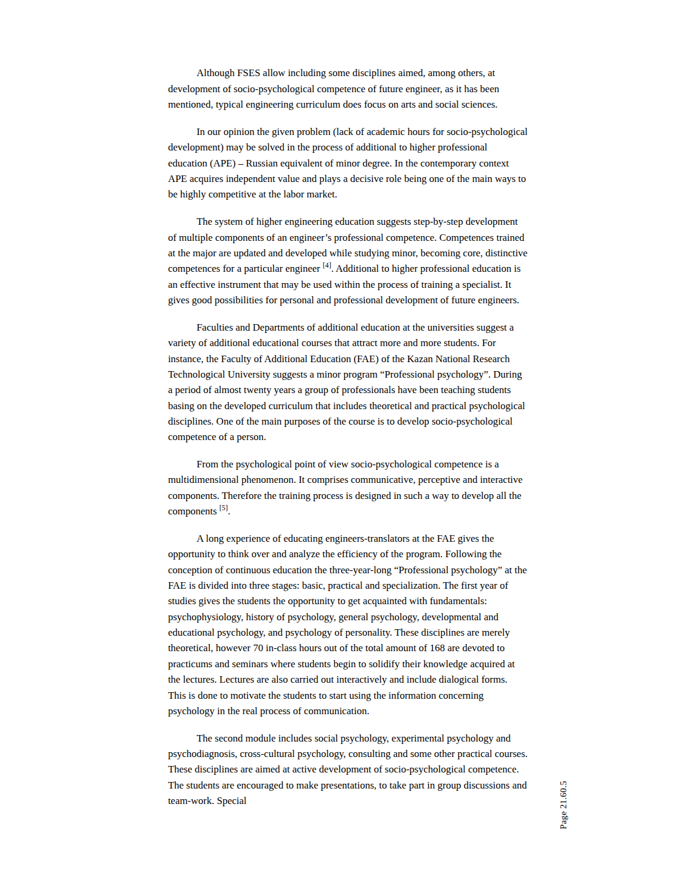Although FSES allow including some disciplines aimed, among others, at development of socio-psychological competence of future engineer, as it has been mentioned, typical engineering curriculum does focus on arts and social sciences.
In our opinion the given problem (lack of academic hours for socio-psychological development) may be solved in the process of additional to higher professional education (APE) – Russian equivalent of minor degree. In the contemporary context APE acquires independent value and plays a decisive role being one of the main ways to be highly competitive at the labor market.
The system of higher engineering education suggests step-by-step development of multiple components of an engineer’s professional competence. Competences trained at the major are updated and developed while studying minor, becoming core, distinctive competences for a particular engineer [4]. Additional to higher professional education is an effective instrument that may be used within the process of training a specialist. It gives good possibilities for personal and professional development of future engineers.
Faculties and Departments of additional education at the universities suggest a variety of additional educational courses that attract more and more students. For instance, the Faculty of Additional Education (FAE) of the Kazan National Research Technological University suggests a minor program “Professional psychology”. During a period of almost twenty years a group of professionals have been teaching students basing on the developed curriculum that includes theoretical and practical psychological disciplines. One of the main purposes of the course is to develop socio-psychological competence of a person.
From the psychological point of view socio-psychological competence is a multidimensional phenomenon. It comprises communicative, perceptive and interactive components. Therefore the training process is designed in such a way to develop all the components [5].
A long experience of educating engineers-translators at the FAE gives the opportunity to think over and analyze the efficiency of the program. Following the conception of continuous education the three-year-long “Professional psychology” at the FAE is divided into three stages: basic, practical and specialization. The first year of studies gives the students the opportunity to get acquainted with fundamentals: psychophysiology, history of psychology, general psychology, developmental and educational psychology, and psychology of personality. These disciplines are merely theoretical, however 70 in-class hours out of the total amount of 168 are devoted to practicums and seminars where students begin to solidify their knowledge acquired at the lectures. Lectures are also carried out interactively and include dialogical forms. This is done to motivate the students to start using the information concerning psychology in the real process of communication.
The second module includes social psychology, experimental psychology and psychodiagnosis, cross-cultural psychology, consulting and some other practical courses. These disciplines are aimed at active development of socio-psychological competence. The students are encouraged to make presentations, to take part in group discussions and team-work. Special
Page 21.60.5